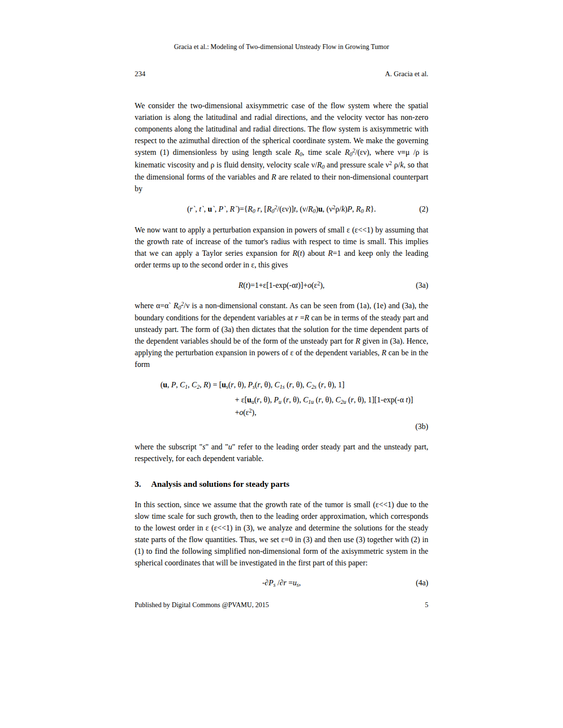Gracia et al.: Modeling of Two-dimensional Unsteady Flow in Growing Tumor
234
A. Gracia et al.
We consider the two-dimensional axisymmetric case of the flow system where the spatial variation is along the latitudinal and radial directions, and the velocity vector has non-zero components along the latitudinal and radial directions. The flow system is axisymmetric with respect to the azimuthal direction of the spherical coordinate system. We make the governing system (1) dimensionless by using length scale R0, time scale R02/(εν), where ν≡μ /ρ is kinematic viscosity and ρ is fluid density, velocity scale ν/R0 and pressure scale ν2 ρ/k, so that the dimensional forms of the variables and R are related to their non-dimensional counterpart by
(r`, t`, u`, P`, R`)={R0 r, [R02/(εν)]t, (ν/R0)u, (ν2ρ/k)P, R0 R}.
(2)
We now want to apply a perturbation expansion in powers of small ε (ε<<1) by assuming that the growth rate of increase of the tumor's radius with respect to time is small. This implies that we can apply a Taylor series expansion for R(t) about R=1 and keep only the leading order terms up to the second order in ε, this gives
R(t)=1+ε[1-exp(-αt)]+o(ε2),
(3a)
where α=α` R02/ν is a non-dimensional constant. As can be seen from (1a), (1e) and (3a), the boundary conditions for the dependent variables at r =R can be in terms of the steady part and unsteady part. The form of (3a) then dictates that the solution for the time dependent parts of the dependent variables should be of the form of the unsteady part for R given in (3a). Hence, applying the perturbation expansion in powers of ε of the dependent variables, R can be in the form
(u, P, C1, C2, R) = [us(r, θ), Ps(r, θ), C1s (r, θ), C2s (r, θ), 1]
+ ε[uu(r, θ), Pu (r, θ), C1u (r, θ), C2u (r, θ), 1][1-exp(-α t)] +o(ε2),
(3b)
where the subscript "s" and "u" refer to the leading order steady part and the unsteady part, respectively, for each dependent variable.
3. Analysis and solutions for steady parts
In this section, since we assume that the growth rate of the tumor is small (ε<<1) due to the slow time scale for such growth, then to the leading order approximation, which corresponds to the lowest order in ε (ε<<1) in (3), we analyze and determine the solutions for the steady state parts of the flow quantities. Thus, we set ε=0 in (3) and then use (3) together with (2) in (1) to find the following simplified non-dimensional form of the axisymmetric system in the spherical coordinates that will be investigated in the first part of this paper:
-∂Ps /∂r =us,
(4a)
Published by Digital Commons @PVAMU, 2015
5